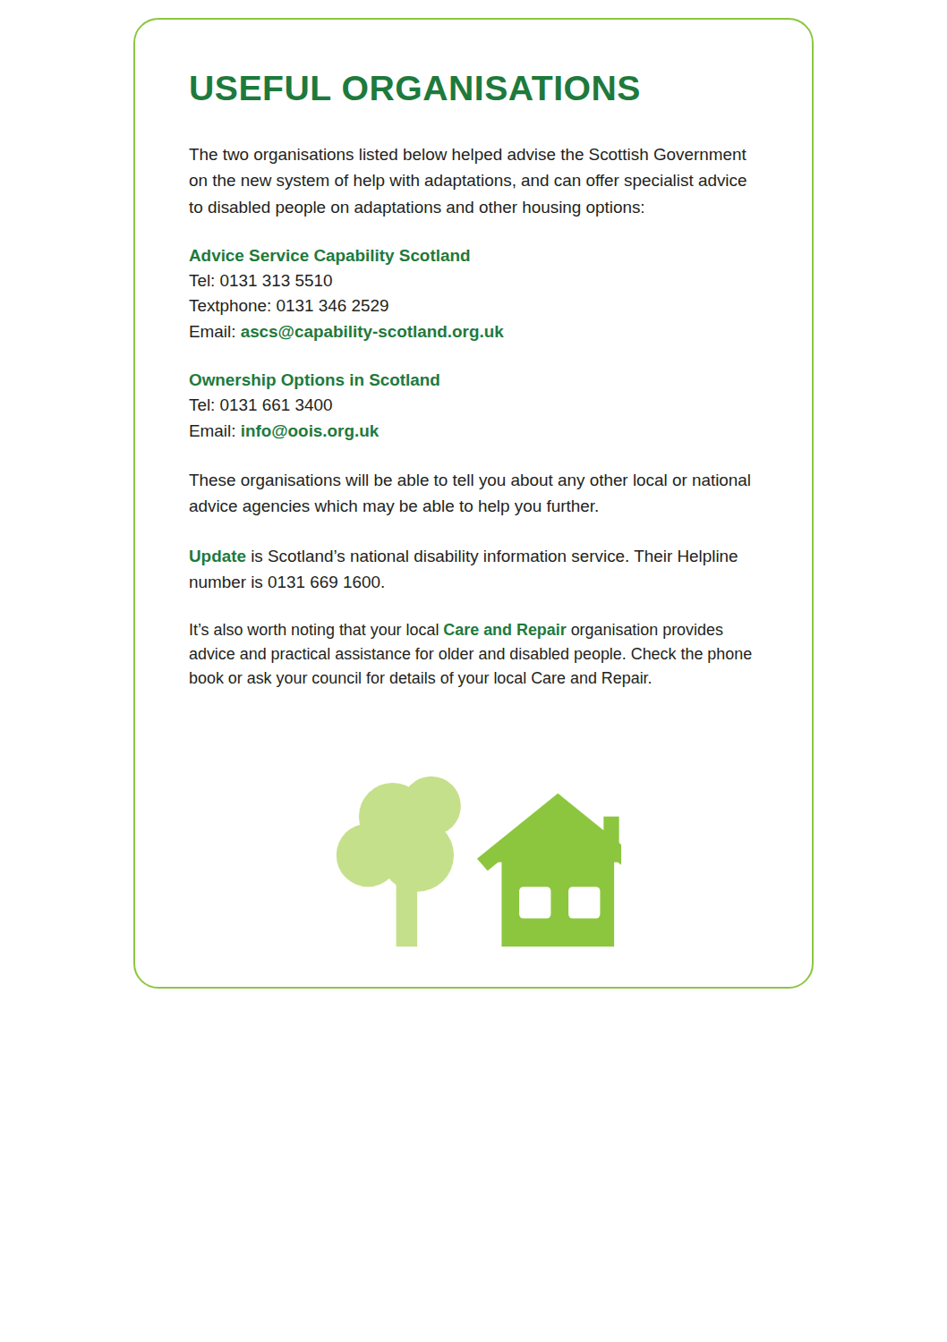USEFUL ORGANISATIONS
The two organisations listed below helped advise the Scottish Government on the new system of help with adaptations, and can offer specialist advice to disabled people on adaptations and other housing options:
Advice Service Capability Scotland
Tel: 0131 313 5510
Textphone: 0131 346 2529
Email: ascs@capability-scotland.org.uk
Ownership Options in Scotland
Tel: 0131 661 3400
Email: info@oois.org.uk
These organisations will be able to tell you about any other local or national advice agencies which may be able to help you further.
Update is Scotland’s national disability information service. Their Helpline number is 0131 669 1600.
It’s also worth noting that your local Care and Repair organisation provides advice and practical assistance for older and disabled people. Check the phone book or ask your council for details of your local Care and Repair.